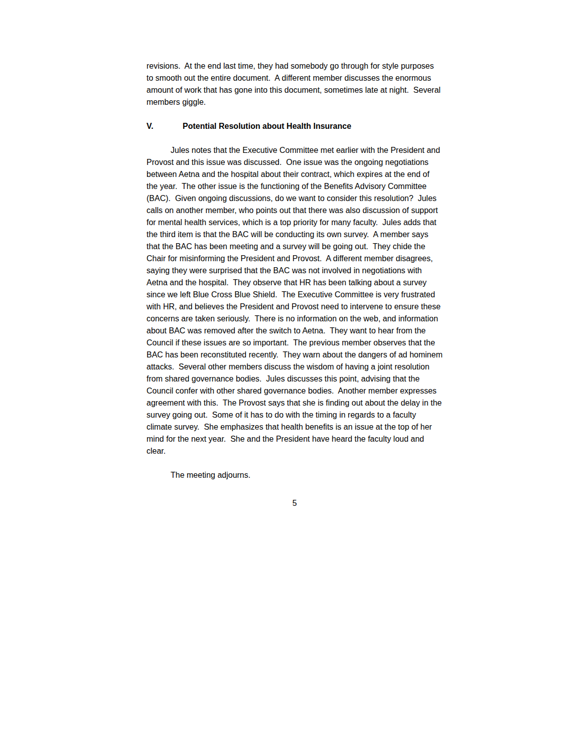revisions. At the end last time, they had somebody go through for style purposes to smooth out the entire document. A different member discusses the enormous amount of work that has gone into this document, sometimes late at night. Several members giggle.
V. Potential Resolution about Health Insurance
Jules notes that the Executive Committee met earlier with the President and Provost and this issue was discussed. One issue was the ongoing negotiations between Aetna and the hospital about their contract, which expires at the end of the year. The other issue is the functioning of the Benefits Advisory Committee (BAC). Given ongoing discussions, do we want to consider this resolution? Jules calls on another member, who points out that there was also discussion of support for mental health services, which is a top priority for many faculty. Jules adds that the third item is that the BAC will be conducting its own survey. A member says that the BAC has been meeting and a survey will be going out. They chide the Chair for misinforming the President and Provost. A different member disagrees, saying they were surprised that the BAC was not involved in negotiations with Aetna and the hospital. They observe that HR has been talking about a survey since we left Blue Cross Blue Shield. The Executive Committee is very frustrated with HR, and believes the President and Provost need to intervene to ensure these concerns are taken seriously. There is no information on the web, and information about BAC was removed after the switch to Aetna. They want to hear from the Council if these issues are so important. The previous member observes that the BAC has been reconstituted recently. They warn about the dangers of ad hominem attacks. Several other members discuss the wisdom of having a joint resolution from shared governance bodies. Jules discusses this point, advising that the Council confer with other shared governance bodies. Another member expresses agreement with this. The Provost says that she is finding out about the delay in the survey going out. Some of it has to do with the timing in regards to a faculty climate survey. She emphasizes that health benefits is an issue at the top of her mind for the next year. She and the President have heard the faculty loud and clear.
The meeting adjourns.
5